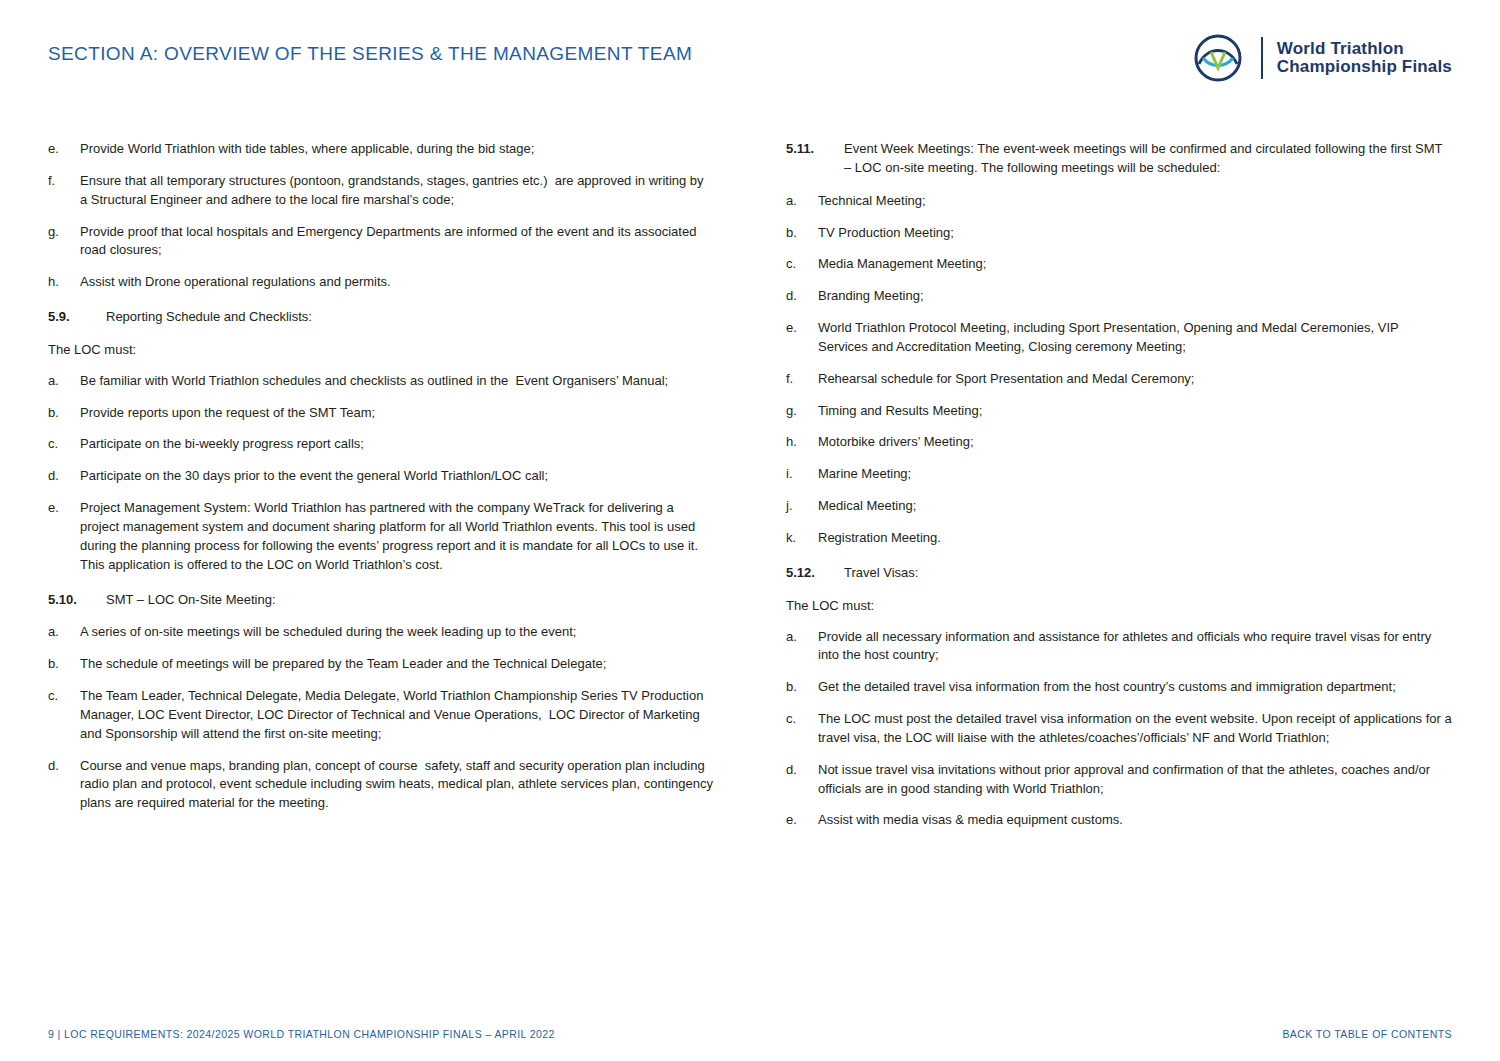Section A: Overview of the Series & the Management Team
World Triathlon
Championship Finals
e. Provide World Triathlon with tide tables, where applicable, during the bid stage;
f. Ensure that all temporary structures (pontoon, grandstands, stages, gantries etc.) are approved in writing by a Structural Engineer and adhere to the local fire marshal’s code;
g. Provide proof that local hospitals and Emergency Departments are informed of the event and its associated road closures;
h. Assist with Drone operational regulations and permits.
5.9. Reporting Schedule and Checklists:
The LOC must:
a. Be familiar with World Triathlon schedules and checklists as outlined in the Event Organisers’ Manual;
b. Provide reports upon the request of the SMT Team;
c. Participate on the bi-weekly progress report calls;
d. Participate on the 30 days prior to the event the general World Triathlon/LOC call;
e. Project Management System: World Triathlon has partnered with the company WeTrack for delivering a project management system and document sharing platform for all World Triathlon events. This tool is used during the planning process for following the events’ progress report and it is mandate for all LOCs to use it. This application is offered to the LOC on World Triathlon’s cost.
5.10. SMT – LOC On-Site Meeting:
a. A series of on-site meetings will be scheduled during the week leading up to the event;
b. The schedule of meetings will be prepared by the Team Leader and the Technical Delegate;
c. The Team Leader, Technical Delegate, Media Delegate, World Triathlon Championship Series TV Production Manager, LOC Event Director, LOC Director of Technical and Venue Operations, LOC Director of Marketing and Sponsorship will attend the first on-site meeting;
d. Course and venue maps, branding plan, concept of course safety, staff and security operation plan including radio plan and protocol, event schedule including swim heats, medical plan, athlete services plan, contingency plans are required material for the meeting.
5.11. Event Week Meetings: The event-week meetings will be confirmed and circulated following the first SMT – LOC on-site meeting. The following meetings will be scheduled:
a. Technical Meeting;
b. TV Production Meeting;
c. Media Management Meeting;
d. Branding Meeting;
e. World Triathlon Protocol Meeting, including Sport Presentation, Opening and Medal Ceremonies, VIP Services and Accreditation Meeting, Closing ceremony Meeting;
f. Rehearsal schedule for Sport Presentation and Medal Ceremony;
g. Timing and Results Meeting;
h. Motorbike drivers’ Meeting;
i. Marine Meeting;
j. Medical Meeting;
k. Registration Meeting.
5.12. Travel Visas:
The LOC must:
a. Provide all necessary information and assistance for athletes and officials who require travel visas for entry into the host country;
b. Get the detailed travel visa information from the host country’s customs and immigration department;
c. The LOC must post the detailed travel visa information on the event website. Upon receipt of applications for a travel visa, the LOC will liaise with the athletes/coaches’/officials’ NF and World Triathlon;
d. Not issue travel visa invitations without prior approval and confirmation of that the athletes, coaches and/or officials are in good standing with World Triathlon;
e. Assist with media visas & media equipment customs.
9 | LOC Requirements: 2024/2025 World Triathlon Championship Finals – April 2022
Back to Table of Contents